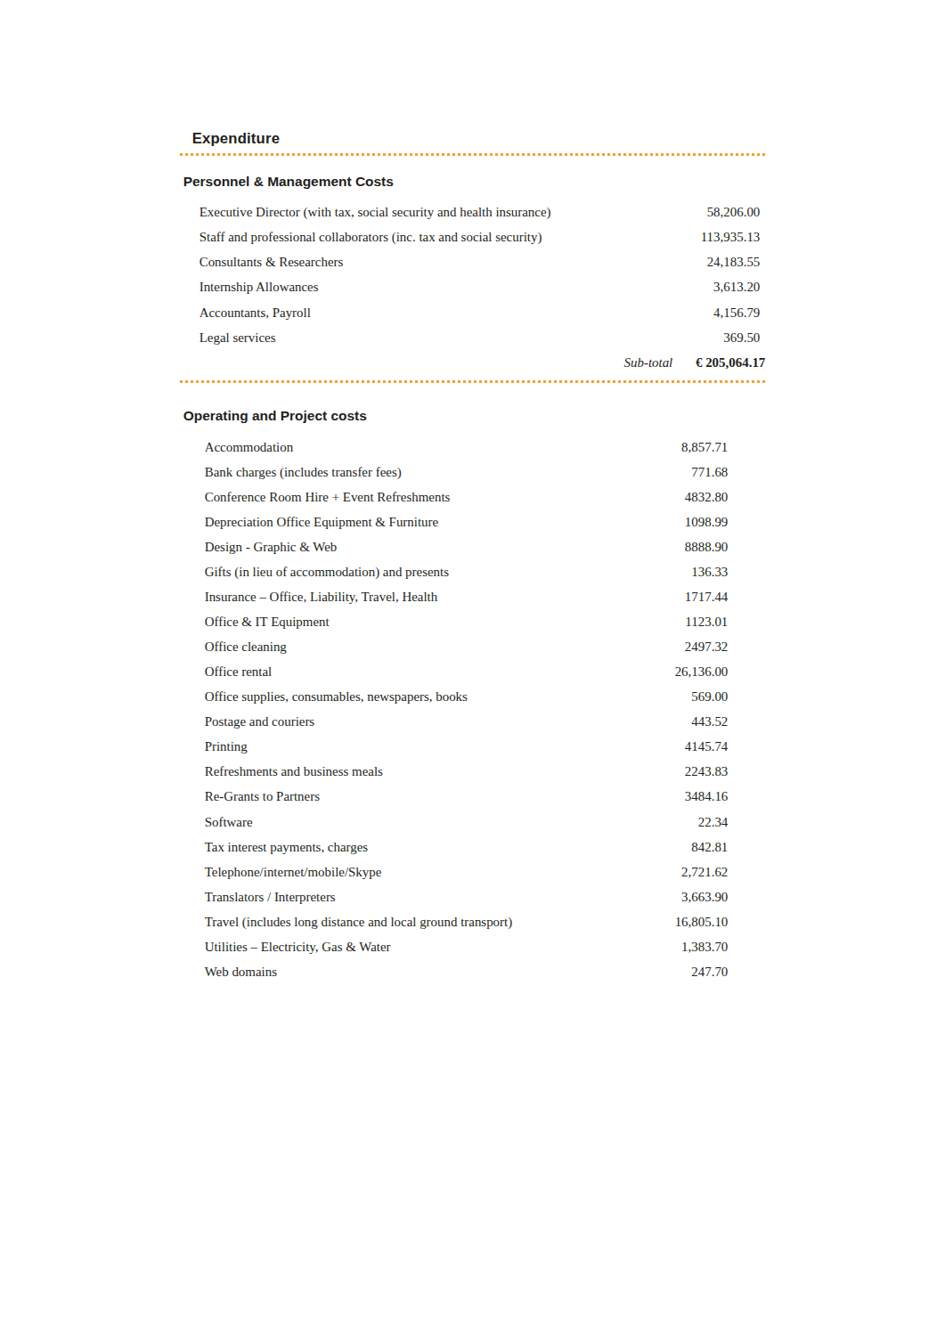Expenditure
Personnel & Management Costs
| Executive Director (with tax, social security and health insurance) | 58,206.00 |
| Staff and professional collaborators (inc. tax and social security) | 113,935.13 |
| Consultants & Researchers | 24,183.55 |
| Internship Allowances | 3,613.20 |
| Accountants, Payroll | 4,156.79 |
| Legal services | 369.50 |
| Sub-total | € 205,064.17 |
Operating and Project costs
| Accommodation | 8,857.71 |
| Bank charges (includes transfer fees) | 771.68 |
| Conference Room Hire + Event Refreshments | 4832.80 |
| Depreciation Office Equipment & Furniture | 1098.99 |
| Design - Graphic & Web | 8888.90 |
| Gifts (in lieu of accommodation) and presents | 136.33 |
| Insurance – Office, Liability, Travel, Health | 1717.44 |
| Office & IT Equipment | 1123.01 |
| Office cleaning | 2497.32 |
| Office rental | 26,136.00 |
| Office supplies, consumables, newspapers, books | 569.00 |
| Postage and couriers | 443.52 |
| Printing | 4145.74 |
| Refreshments and business meals | 2243.83 |
| Re-Grants to Partners | 3484.16 |
| Software | 22.34 |
| Tax interest payments, charges | 842.81 |
| Telephone/internet/mobile/Skype | 2,721.62 |
| Translators / Interpreters | 3,663.90 |
| Travel (includes long distance and local ground transport) | 16,805.10 |
| Utilities – Electricity, Gas & Water | 1,383.70 |
| Web domains | 247.70 |